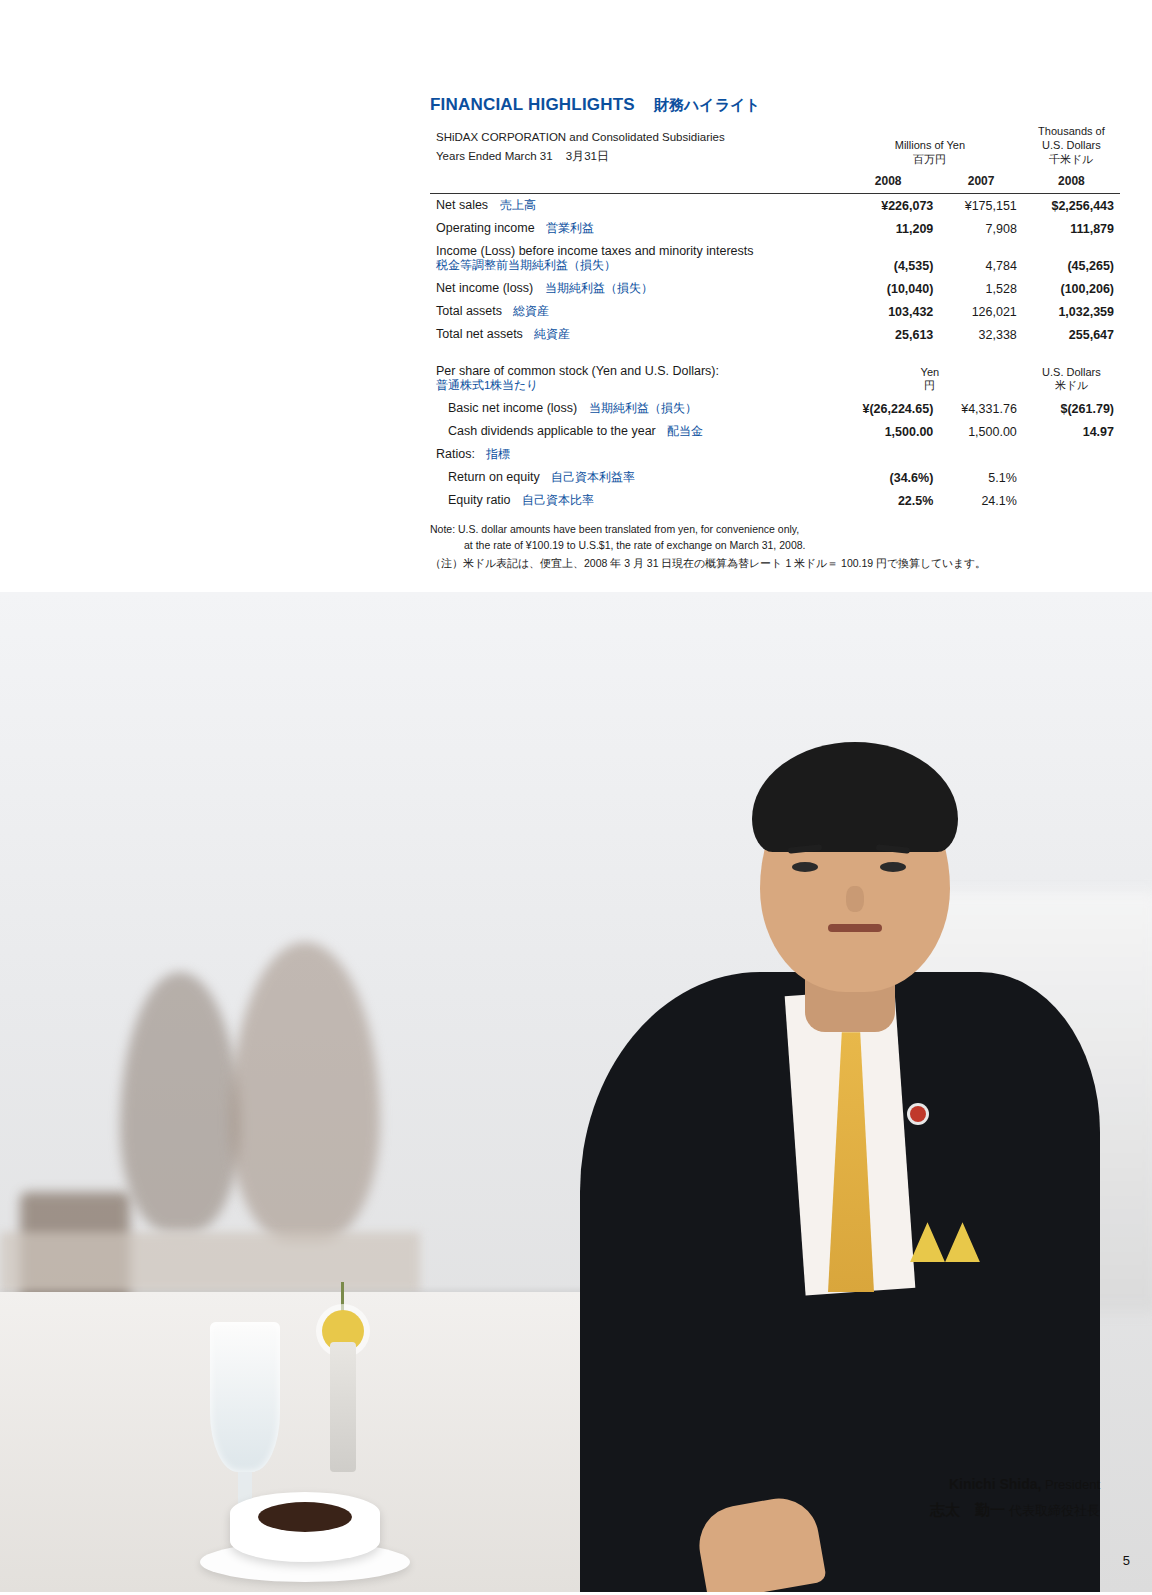FINANCIAL HIGHLIGHTS 財務ハイライト
| SHiDAX CORPORATION and Consolidated Subsidiaries Years Ended March 31 3月31日 | Millions of Yen 百万円 | Thousands of U.S. Dollars 千米ドル |
| --- | --- | --- |
| | 2008 | 2007 | 2008 |
| Net sales 売上高 | ¥226,073 | ¥175,151 | $2,256,443 |
| Operating income 営業利益 | 11,209 | 7,908 | 111,879 |
| Income (Loss) before income taxes and minority interests 税金等調整前当期純利益（損失） | (4,535) | 4,784 | (45,265) |
| Net income (loss) 当期純利益（損失） | (10,040) | 1,528 | (100,206) |
| Total assets 総資産 | 103,432 | 126,021 | 1,032,359 |
| Total net assets 純資産 | 25,613 | 32,338 | 255,647 |
| Per share of common stock (Yen and U.S. Dollars): 普通株式1株当たり | Yen 円 | U.S. Dollars 米ドル |
| Basic net income (loss) 当期純利益（損失） | ¥(26,224.65) | ¥4,331.76 | $(261.79) |
| Cash dividends applicable to the year 配当金 | 1,500.00 | 1,500.00 | 14.97 |
| Ratios: 指標 | | | |
| Return on equity 自己資本利益率 | (34.6%) | 5.1% | |
| Equity ratio 自己資本比率 | 22.5% | 24.1% | |
Note: U.S. dollar amounts have been translated from yen, for convenience only, at the rate of ¥100.19 to U.S.$1, the rate of exchange on March 31, 2008.
（注）米ドル表記は、便宜上、2008 年 3 月 31 日現在の概算為替レート 1 米ドル＝ 100.19 円で換算しています。
Kinichi Shida, President
志太　勤一 代表取締役社長
5